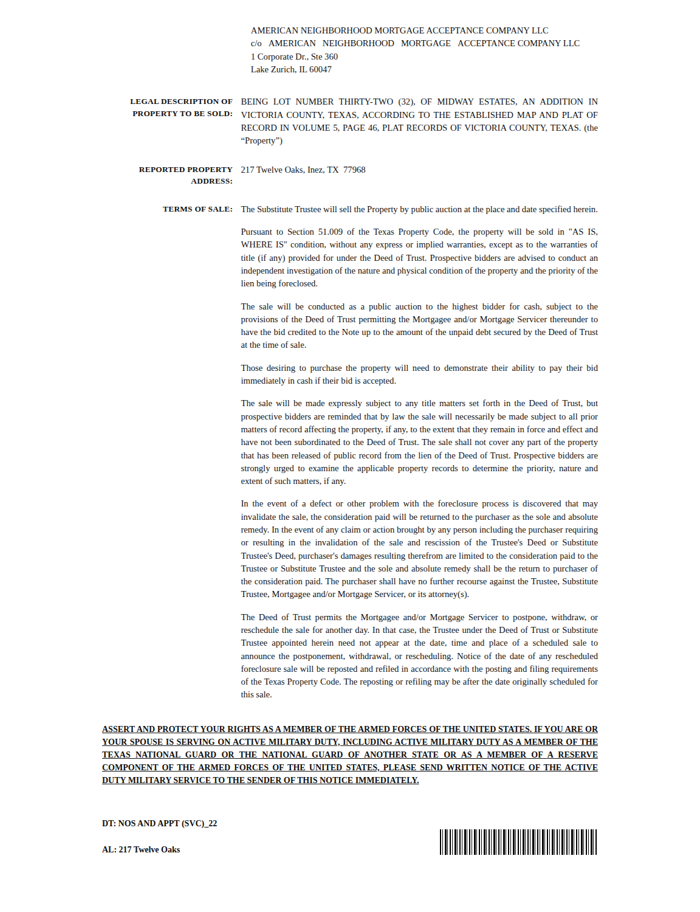AMERICAN NEIGHBORHOOD MORTGAGE ACCEPTANCE COMPANY LLC
c/o AMERICAN NEIGHBORHOOD MORTGAGE ACCEPTANCE COMPANY LLC
1 Corporate Dr., Ste 360
Lake Zurich, IL 60047
Legal Description of
Property to be Sold:
BEING LOT NUMBER THIRTY-TWO (32), OF MIDWAY ESTATES, AN ADDITION IN VICTORIA COUNTY, TEXAS, ACCORDING TO THE ESTABLISHED MAP AND PLAT OF RECORD IN VOLUME 5, PAGE 46, PLAT RECORDS OF VICTORIA COUNTY, TEXAS. (the “Property”)
Reported Property
Address:
217 Twelve Oaks, Inez, TX 77968
Terms of Sale:
The Substitute Trustee will sell the Property by public auction at the place and date specified herein.
Pursuant to Section 51.009 of the Texas Property Code, the property will be sold in "AS IS, WHERE IS" condition, without any express or implied warranties, except as to the warranties of title (if any) provided for under the Deed of Trust. Prospective bidders are advised to conduct an independent investigation of the nature and physical condition of the property and the priority of the lien being foreclosed.
The sale will be conducted as a public auction to the highest bidder for cash, subject to the provisions of the Deed of Trust permitting the Mortgagee and/or Mortgage Servicer thereunder to have the bid credited to the Note up to the amount of the unpaid debt secured by the Deed of Trust at the time of sale.
Those desiring to purchase the property will need to demonstrate their ability to pay their bid immediately in cash if their bid is accepted.
The sale will be made expressly subject to any title matters set forth in the Deed of Trust, but prospective bidders are reminded that by law the sale will necessarily be made subject to all prior matters of record affecting the property, if any, to the extent that they remain in force and effect and have not been subordinated to the Deed of Trust. The sale shall not cover any part of the property that has been released of public record from the lien of the Deed of Trust. Prospective bidders are strongly urged to examine the applicable property records to determine the priority, nature and extent of such matters, if any.
In the event of a defect or other problem with the foreclosure process is discovered that may invalidate the sale, the consideration paid will be returned to the purchaser as the sole and absolute remedy. In the event of any claim or action brought by any person including the purchaser requiring or resulting in the invalidation of the sale and rescission of the Trustee's Deed or Substitute Trustee's Deed, purchaser's damages resulting therefrom are limited to the consideration paid to the Trustee or Substitute Trustee and the sole and absolute remedy shall be the return to purchaser of the consideration paid. The purchaser shall have no further recourse against the Trustee, Substitute Trustee, Mortgagee and/or Mortgage Servicer, or its attorney(s).
The Deed of Trust permits the Mortgagee and/or Mortgage Servicer to postpone, withdraw, or reschedule the sale for another day. In that case, the Trustee under the Deed of Trust or Substitute Trustee appointed herein need not appear at the date, time and place of a scheduled sale to announce the postponement, withdrawal, or rescheduling. Notice of the date of any rescheduled foreclosure sale will be reposted and refiled in accordance with the posting and filing requirements of the Texas Property Code. The reposting or refiling may be after the date originally scheduled for this sale.
Assert and protect your rights as a member of the armed forces of the United States. If you are or your spouse is serving on active military duty, including active military duty as a member of the Texas National Guard or the National Guard of another state or as a member of a reserve component of the armed forces of the United States, please send written notice of the active duty military service to the sender of this notice immediately.
DT: NOS AND APPT (SVC)_22
AL: 217 Twelve Oaks